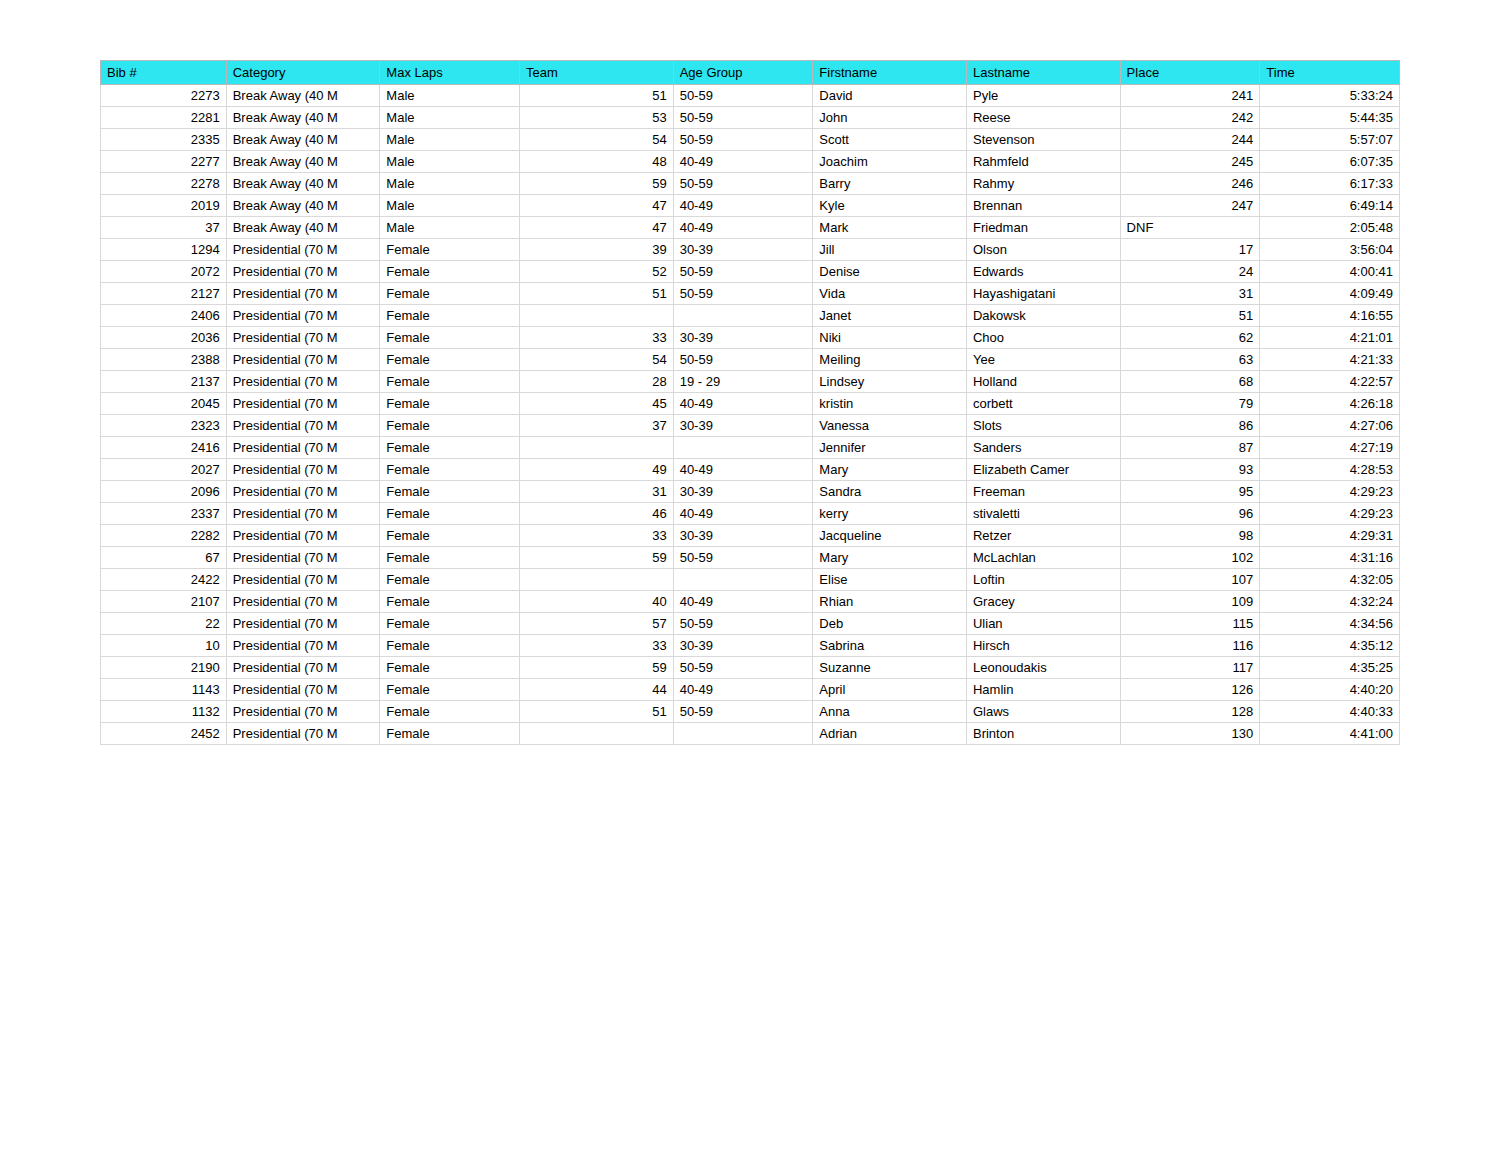| Bib # | Category | Max Laps | Team | Age Group | Firstname | Lastname | Place | Time |
| --- | --- | --- | --- | --- | --- | --- | --- | --- |
| 2273 | Break Away (40 M | Male | 51 | 50-59 | David | Pyle | 241 | 5:33:24 |
| 2281 | Break Away (40 M | Male | 53 | 50-59 | John | Reese | 242 | 5:44:35 |
| 2335 | Break Away (40 M | Male | 54 | 50-59 | Scott | Stevenson | 244 | 5:57:07 |
| 2277 | Break Away (40 M | Male | 48 | 40-49 | Joachim | Rahmfeld | 245 | 6:07:35 |
| 2278 | Break Away (40 M | Male | 59 | 50-59 | Barry | Rahmy | 246 | 6:17:33 |
| 2019 | Break Away (40 M | Male | 47 | 40-49 | Kyle | Brennan | 247 | 6:49:14 |
| 37 | Break Away (40 M | Male | 47 | 40-49 | Mark | Friedman | DNF | 2:05:48 |
| 1294 | Presidential (70 M | Female | 39 | 30-39 | Jill | Olson | 17 | 3:56:04 |
| 2072 | Presidential (70 M | Female | 52 | 50-59 | Denise | Edwards | 24 | 4:00:41 |
| 2127 | Presidential (70 M | Female | 51 | 50-59 | Vida | Hayashigatani | 31 | 4:09:49 |
| 2406 | Presidential (70 M | Female | | | Janet | Dakowsk | 51 | 4:16:55 |
| 2036 | Presidential (70 M | Female | 33 | 30-39 | Niki | Choo | 62 | 4:21:01 |
| 2388 | Presidential (70 M | Female | 54 | 50-59 | Meiling | Yee | 63 | 4:21:33 |
| 2137 | Presidential (70 M | Female | 28 | 19 - 29 | Lindsey | Holland | 68 | 4:22:57 |
| 2045 | Presidential (70 M | Female | 45 | 40-49 | kristin | corbett | 79 | 4:26:18 |
| 2323 | Presidential (70 M | Female | 37 | 30-39 | Vanessa | Slots | 86 | 4:27:06 |
| 2416 | Presidential (70 M | Female | | | Jennifer | Sanders | 87 | 4:27:19 |
| 2027 | Presidential (70 M | Female | 49 | 40-49 | Mary | Elizabeth Camer | 93 | 4:28:53 |
| 2096 | Presidential (70 M | Female | 31 | 30-39 | Sandra | Freeman | 95 | 4:29:23 |
| 2337 | Presidential (70 M | Female | 46 | 40-49 | kerry | stivaletti | 96 | 4:29:23 |
| 2282 | Presidential (70 M | Female | 33 | 30-39 | Jacqueline | Retzer | 98 | 4:29:31 |
| 67 | Presidential (70 M | Female | 59 | 50-59 | Mary | McLachlan | 102 | 4:31:16 |
| 2422 | Presidential (70 M | Female | | | Elise | Loftin | 107 | 4:32:05 |
| 2107 | Presidential (70 M | Female | 40 | 40-49 | Rhian | Gracey | 109 | 4:32:24 |
| 22 | Presidential (70 M | Female | 57 | 50-59 | Deb | Ulian | 115 | 4:34:56 |
| 10 | Presidential (70 M | Female | 33 | 30-39 | Sabrina | Hirsch | 116 | 4:35:12 |
| 2190 | Presidential (70 M | Female | 59 | 50-59 | Suzanne | Leonoudakis | 117 | 4:35:25 |
| 1143 | Presidential (70 M | Female | 44 | 40-49 | April | Hamlin | 126 | 4:40:20 |
| 1132 | Presidential (70 M | Female | 51 | 50-59 | Anna | Glaws | 128 | 4:40:33 |
| 2452 | Presidential (70 M | Female | | | Adrian | Brinton | 130 | 4:41:00 |